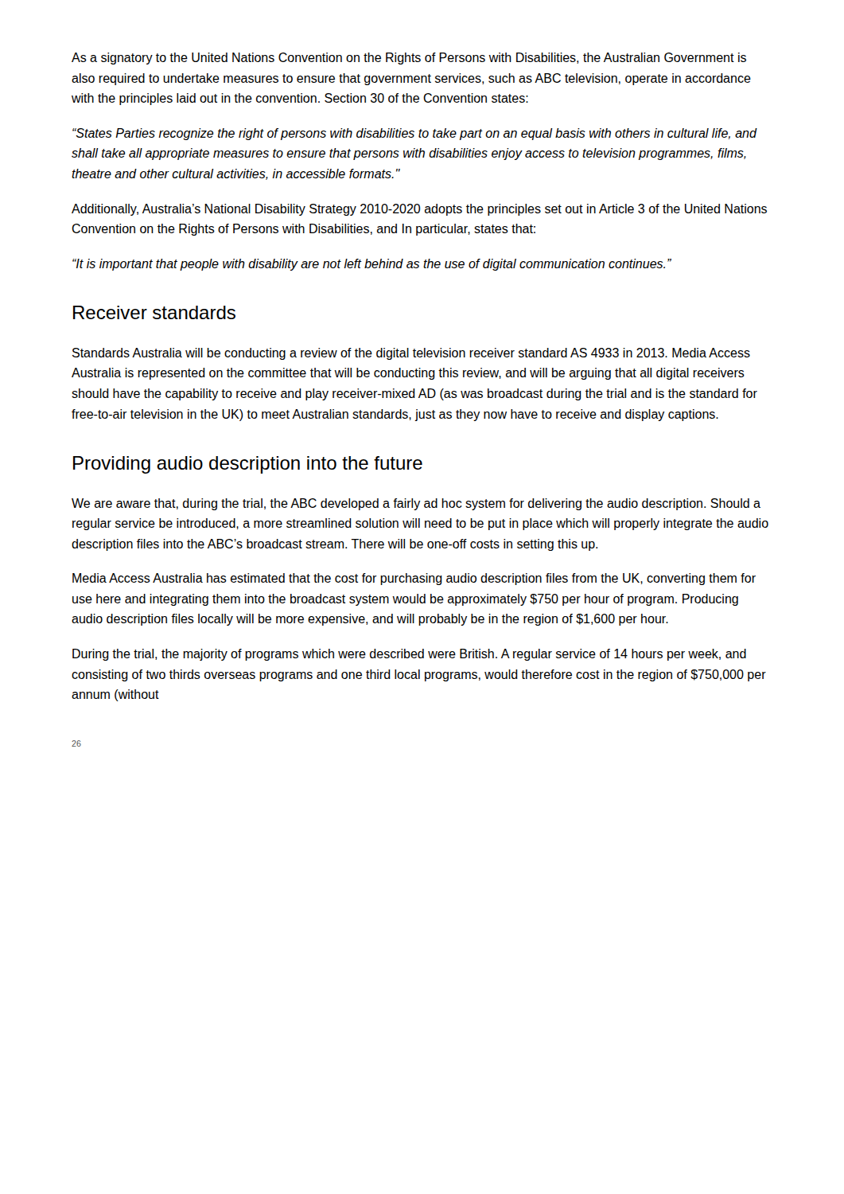As a signatory to the United Nations Convention on the Rights of Persons with Disabilities, the Australian Government is also required to undertake measures to ensure that government services, such as ABC television, operate in accordance with the principles laid out in the convention. Section 30 of the Convention states:
“States Parties recognize the right of persons with disabilities to take part on an equal basis with others in cultural life, and shall take all appropriate measures to ensure that persons with disabilities enjoy access to television programmes, films, theatre and other cultural activities, in accessible formats."
Additionally, Australia’s National Disability Strategy 2010-2020 adopts the principles set out in Article 3 of the United Nations Convention on the Rights of Persons with Disabilities, and In particular, states that:
“It is important that people with disability are not left behind as the use of digital communication continues.”
Receiver standards
Standards Australia will be conducting a review of the digital television receiver standard AS 4933 in 2013. Media Access Australia is represented on the committee that will be conducting this review, and will be arguing that all digital receivers should have the capability to receive and play receiver-mixed AD (as was broadcast during the trial and is the standard for free-to-air television in the UK) to meet Australian standards, just as they now have to receive and display captions.
Providing audio description into the future
We are aware that, during the trial, the ABC developed a fairly ad hoc system for delivering the audio description. Should a regular service be introduced, a more streamlined solution will need to be put in place which will properly integrate the audio description files into the ABC’s broadcast stream. There will be one-off costs in setting this up.
Media Access Australia has estimated that the cost for purchasing audio description files from the UK, converting them for use here and integrating them into the broadcast system would be approximately $750 per hour of program. Producing audio description files locally will be more expensive, and will probably be in the region of $1,600 per hour.
During the trial, the majority of programs which were described were British. A regular service of 14 hours per week, and consisting of two thirds overseas programs and one third local programs, would therefore cost in the region of $750,000 per annum (without
26